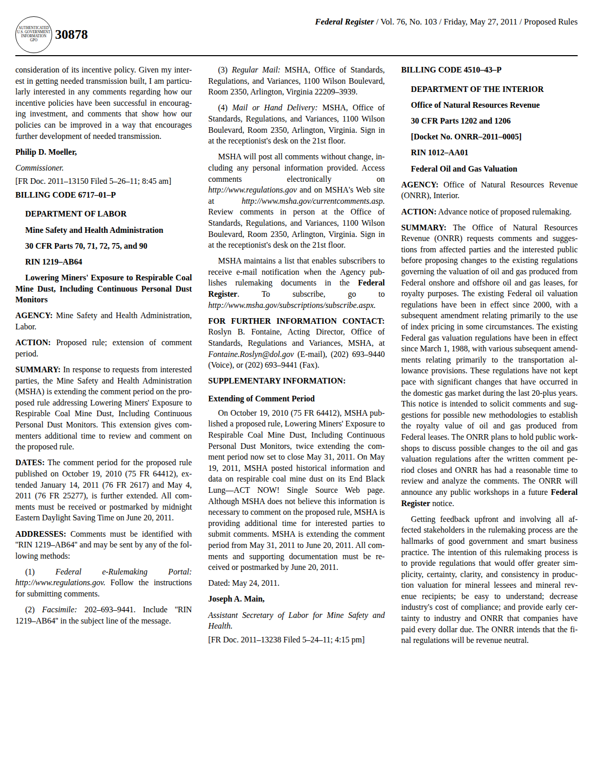AUTHENTICATED
U.S. GOVERNMENT
INFORMATION
GPO
30878
Federal Register / Vol. 76, No. 103 / Friday, May 27, 2011 / Proposed Rules
consideration of its incentive policy. Given my interest in getting needed transmission built, I am particularly interested in any comments regarding how our incentive policies have been successful in encouraging investment, and comments that show how our policies can be improved in a way that encourages further development of needed transmission.
Philip D. Moeller,
Commissioner.
[FR Doc. 2011–13150 Filed 5–26–11; 8:45 am]
BILLING CODE 6717–01–P
DEPARTMENT OF LABOR
Mine Safety and Health Administration
30 CFR Parts 70, 71, 72, 75, and 90
RIN 1219–AB64
Lowering Miners' Exposure to Respirable Coal Mine Dust, Including Continuous Personal Dust Monitors
AGENCY: Mine Safety and Health Administration, Labor.
ACTION: Proposed rule; extension of comment period.
SUMMARY: In response to requests from interested parties, the Mine Safety and Health Administration (MSHA) is extending the comment period on the proposed rule addressing Lowering Miners' Exposure to Respirable Coal Mine Dust, Including Continuous Personal Dust Monitors. This extension gives commenters additional time to review and comment on the proposed rule.
DATES: The comment period for the proposed rule published on October 19, 2010 (75 FR 64412), extended January 14, 2011 (76 FR 2617) and May 4, 2011 (76 FR 25277), is further extended. All comments must be received or postmarked by midnight Eastern Daylight Saving Time on June 20, 2011.
ADDRESSES: Comments must be identified with ''RIN 1219–AB64'' and may be sent by any of the following methods:
(1) Federal e-Rulemaking Portal: http://www.regulations.gov. Follow the instructions for submitting comments.
(2) Facsimile: 202–693–9441. Include ''RIN 1219–AB64'' in the subject line of the message.
(3) Regular Mail: MSHA, Office of Standards, Regulations, and Variances, 1100 Wilson Boulevard, Room 2350, Arlington, Virginia 22209–3939.
(4) Mail or Hand Delivery: MSHA, Office of Standards, Regulations, and Variances, 1100 Wilson Boulevard, Room 2350, Arlington, Virginia. Sign in at the receptionist's desk on the 21st floor.
MSHA will post all comments without change, including any personal information provided. Access comments electronically on http://www.regulations.gov and on MSHA's Web site at http://www.msha.gov/currentcomments.asp. Review comments in person at the Office of Standards, Regulations, and Variances, 1100 Wilson Boulevard, Room 2350, Arlington, Virginia. Sign in at the receptionist's desk on the 21st floor.
MSHA maintains a list that enables subscribers to receive e-mail notification when the Agency publishes rulemaking documents in the Federal Register. To subscribe, go to http://www.msha.gov/subscriptions/subscribe.aspx.
FOR FURTHER INFORMATION CONTACT: Roslyn B. Fontaine, Acting Director, Office of Standards, Regulations and Variances, MSHA, at Fontaine.Roslyn@dol.gov (E-mail), (202) 693–9440 (Voice), or (202) 693–9441 (Fax).
SUPPLEMENTARY INFORMATION:
Extending of Comment Period
On October 19, 2010 (75 FR 64412), MSHA published a proposed rule, Lowering Miners' Exposure to Respirable Coal Mine Dust, Including Continuous Personal Dust Monitors, twice extending the comment period now set to close May 31, 2011. On May 19, 2011, MSHA posted historical information and data on respirable coal mine dust on its End Black Lung—ACT NOW! Single Source Web page. Although MSHA does not believe this information is necessary to comment on the proposed rule, MSHA is providing additional time for interested parties to submit comments. MSHA is extending the comment period from May 31, 2011 to June 20, 2011. All comments and supporting documentation must be received or postmarked by June 20, 2011.
Dated: May 24, 2011.
Joseph A. Main,
Assistant Secretary of Labor for Mine Safety and Health.
[FR Doc. 2011–13238 Filed 5–24–11; 4:15 pm]
BILLING CODE 4510–43–P
DEPARTMENT OF THE INTERIOR
Office of Natural Resources Revenue
30 CFR Parts 1202 and 1206
[Docket No. ONRR–2011–0005]
RIN 1012–AA01
Federal Oil and Gas Valuation
AGENCY: Office of Natural Resources Revenue (ONRR), Interior.
ACTION: Advance notice of proposed rulemaking.
SUMMARY: The Office of Natural Resources Revenue (ONRR) requests comments and suggestions from affected parties and the interested public before proposing changes to the existing regulations governing the valuation of oil and gas produced from Federal onshore and offshore oil and gas leases, for royalty purposes. The existing Federal oil valuation regulations have been in effect since 2000, with a subsequent amendment relating primarily to the use of index pricing in some circumstances. The existing Federal gas valuation regulations have been in effect since March 1, 1988, with various subsequent amendments relating primarily to the transportation allowance provisions. These regulations have not kept pace with significant changes that have occurred in the domestic gas market during the last 20-plus years. This notice is intended to solicit comments and suggestions for possible new methodologies to establish the royalty value of oil and gas produced from Federal leases. The ONRR plans to hold public workshops to discuss possible changes to the oil and gas valuation regulations after the written comment period closes and ONRR has had a reasonable time to review and analyze the comments. The ONRR will announce any public workshops in a future Federal Register notice.
Getting feedback upfront and involving all affected stakeholders in the rulemaking process are the hallmarks of good government and smart business practice. The intention of this rulemaking process is to provide regulations that would offer greater simplicity, certainty, clarity, and consistency in production valuation for mineral lessees and mineral revenue recipients; be easy to understand; decrease industry's cost of compliance; and provide early certainty to industry and ONRR that companies have paid every dollar due. The ONRR intends that the final regulations will be revenue neutral.